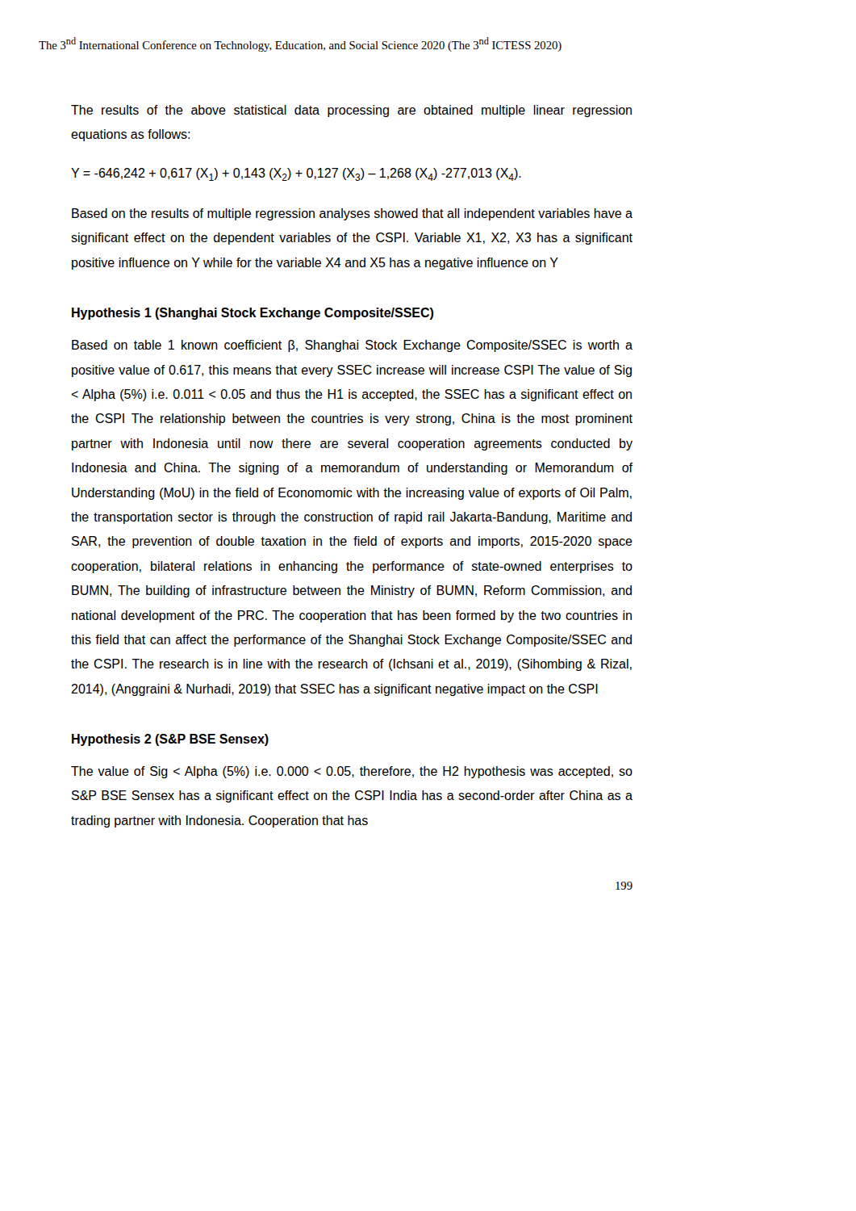The 3nd International Conference on Technology, Education, and Social Science 2020 (The 3nd ICTESS 2020)
The results of the above statistical data processing are obtained multiple linear regression equations as follows:
Y = -646,242 + 0,617 (X1) + 0,143 (X2) + 0,127 (X3) – 1,268 (X4) -277,013 (X4).
Based on the results of multiple regression analyses showed that all independent variables have a significant effect on the dependent variables of the CSPI. Variable X1, X2, X3 has a significant positive influence on Y while for the variable X4 and X5 has a negative influence on Y
Hypothesis 1 (Shanghai Stock Exchange Composite/SSEC)
Based on table 1 known coefficient β, Shanghai Stock Exchange Composite/SSEC is worth a positive value of 0.617, this means that every SSEC increase will increase CSPI The value of Sig < Alpha (5%) i.e. 0.011 < 0.05 and thus the H1 is accepted, the SSEC has a significant effect on the CSPI The relationship between the countries is very strong, China is the most prominent partner with Indonesia until now there are several cooperation agreements conducted by Indonesia and China. The signing of a memorandum of understanding or Memorandum of Understanding (MoU) in the field of Economomic with the increasing value of exports of Oil Palm, the transportation sector is through the construction of rapid rail Jakarta-Bandung, Maritime and SAR, the prevention of double taxation in the field of exports and imports, 2015-2020 space cooperation, bilateral relations in enhancing the performance of state-owned enterprises to BUMN, The building of infrastructure between the Ministry of BUMN, Reform Commission, and national development of the PRC. The cooperation that has been formed by the two countries in this field that can affect the performance of the Shanghai Stock Exchange Composite/SSEC and the CSPI. The research is in line with the research of (Ichsani et al., 2019), (Sihombing & Rizal, 2014), (Anggraini & Nurhadi, 2019) that SSEC has a significant negative impact on the CSPI
Hypothesis 2 (S&P BSE Sensex)
The value of Sig < Alpha (5%) i.e. 0.000 < 0.05, therefore, the H2 hypothesis was accepted, so S&P BSE Sensex has a significant effect on the CSPI India has a second-order after China as a trading partner with Indonesia. Cooperation that has
199